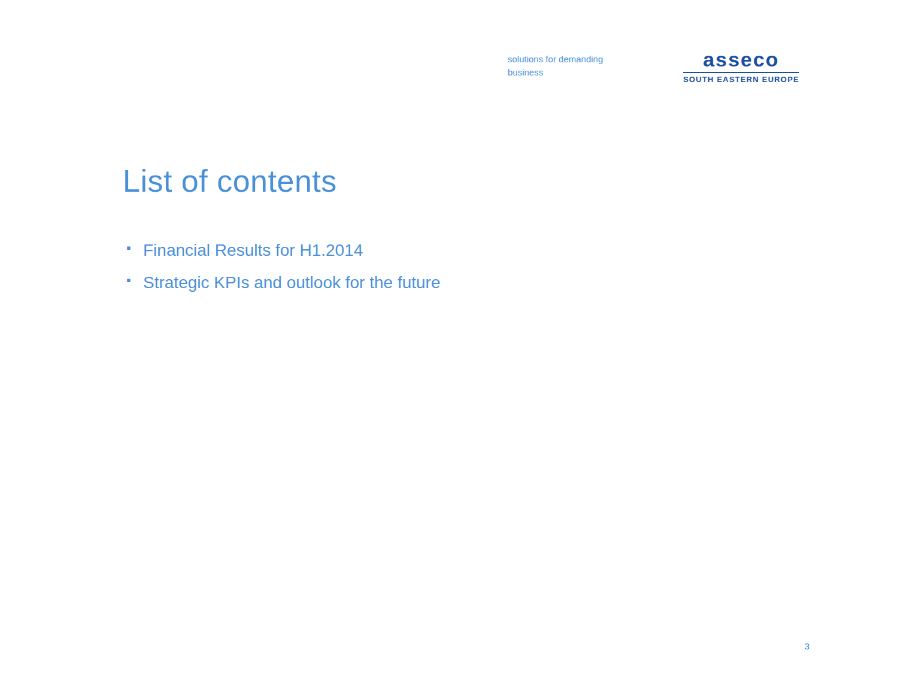solutions for demanding business
asseco
SOUTH EASTERN EUROPE
List of contents
Financial Results for H1.2014
Strategic KPIs and outlook for the future
3